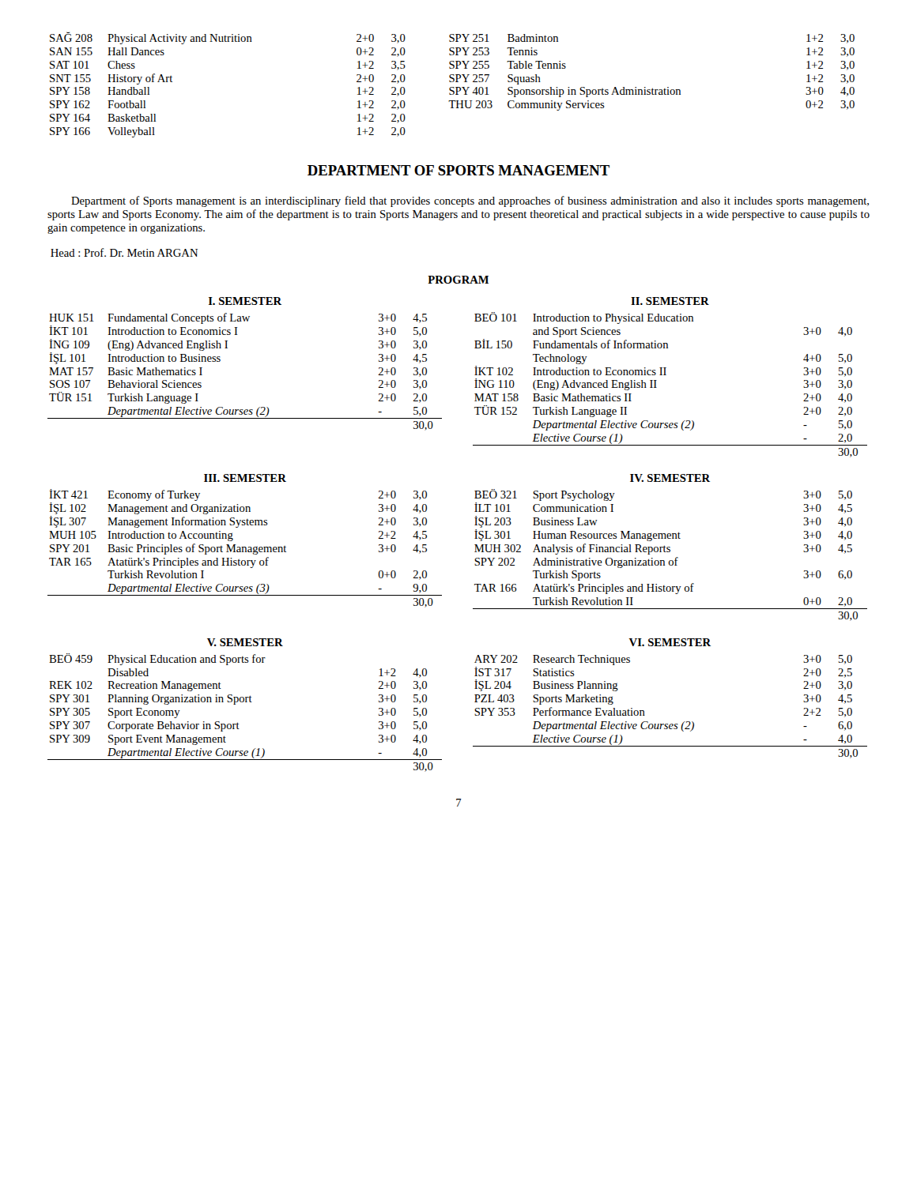| SAĞ 208 | Physical Activity and Nutrition | 2+0 | 3,0 | | SPY 251 | Badminton | 1+2 | 3,0 |
| SAN 155 | Hall Dances | 0+2 | 2,0 | | SPY 253 | Tennis | 1+2 | 3,0 |
| SAT 101 | Chess | 1+2 | 3,5 | | SPY 255 | Table Tennis | 1+2 | 3,0 |
| SNT 155 | History of Art | 2+0 | 2,0 | | SPY 257 | Squash | 1+2 | 3,0 |
| SPY 158 | Handball | 1+2 | 2,0 | | SPY 401 | Sponsorship in Sports Administration | 3+0 | 4,0 |
| SPY 162 | Football | 1+2 | 2,0 | | THU 203 | Community Services | 0+2 | 3,0 |
| SPY 164 | Basketball | 1+2 | 2,0 | | |
| SPY 166 | Volleyball | 1+2 | 2,0 | | |
DEPARTMENT OF SPORTS MANAGEMENT
Department of Sports management is an interdisciplinary field that provides concepts and approaches of business administration and also it includes sports management, sports Law and Sports Economy. The aim of the department is to train Sports Managers and to present theoretical and practical subjects in a wide perspective to cause pupils to gain competence in organizations.
Head : Prof. Dr. Metin ARGAN
PROGRAM
I. SEMESTER
| HUK 151 | Fundamental Concepts of Law | 3+0 | 4,5 |
| İKT 101 | Introduction to Economics I | 3+0 | 5,0 |
| İNG 109 | (Eng) Advanced English I | 3+0 | 3,0 |
| İŞL 101 | Introduction to Business | 3+0 | 4,5 |
| MAT 157 | Basic Mathematics I | 2+0 | 3,0 |
| SOS 107 | Behavioral Sciences | 2+0 | 3,0 |
| TÜR 151 | Turkish Language I | 2+0 | 2,0 |
| | Departmental Elective Courses (2) | - | 5,0 |
| | | | 30,0 |
II. SEMESTER
| BEÖ 101 | Introduction to Physical Education and Sport Sciences | 3+0 | 4,0 |
| BİL 150 | Fundamentals of Information Technology | 4+0 | 5,0 |
| İKT 102 | Introduction to Economics II | 3+0 | 5,0 |
| İNG 110 | (Eng) Advanced English II | 3+0 | 3,0 |
| MAT 158 | Basic Mathematics II | 2+0 | 4,0 |
| TÜR 152 | Turkish Language II | 2+0 | 2,0 |
| | Departmental Elective Courses (2) | - | 5,0 |
| | Elective Course (1) | - | 2,0 |
| | | | 30,0 |
III. SEMESTER
| İKT 421 | Economy of Turkey | 2+0 | 3,0 |
| İŞL 102 | Management and Organization | 3+0 | 4,0 |
| İŞL 307 | Management Information Systems | 2+0 | 3,0 |
| MUH 105 | Introduction to Accounting | 2+2 | 4,5 |
| SPY 201 | Basic Principles of Sport Management | 3+0 | 4,5 |
| TAR 165 | Atatürk's Principles and History of Turkish Revolution I | 0+0 | 2,0 |
| | Departmental Elective Courses (3) | - | 9,0 |
| | | | 30,0 |
IV. SEMESTER
| BEÖ 321 | Sport Psychology | 3+0 | 5,0 |
| İLT 101 | Communication I | 3+0 | 4,5 |
| İŞL 203 | Business Law | 3+0 | 4,0 |
| İŞL 301 | Human Resources Management | 3+0 | 4,0 |
| MUH 302 | Analysis of Financial Reports | 3+0 | 4,5 |
| SPY 202 | Administrative Organization of Turkish Sports | 3+0 | 6,0 |
| TAR 166 | Atatürk's Principles and History of Turkish Revolution II | 0+0 | 2,0 |
| | | | 30,0 |
V. SEMESTER
| BEÖ 459 | Physical Education and Sports for Disabled | 1+2 | 4,0 |
| REK 102 | Recreation Management | 2+0 | 3,0 |
| SPY 301 | Planning Organization in Sport | 3+0 | 5,0 |
| SPY 305 | Sport Economy | 3+0 | 5,0 |
| SPY 307 | Corporate Behavior in Sport | 3+0 | 5,0 |
| SPY 309 | Sport Event Management | 3+0 | 4,0 |
| | Departmental Elective Course (1) | - | 4,0 |
| | | | 30,0 |
VI. SEMESTER
| ARY 202 | Research Techniques | 3+0 | 5,0 |
| İST 317 | Statistics | 2+0 | 2,5 |
| İŞL 204 | Business Planning | 2+0 | 3,0 |
| PZL 403 | Sports Marketing | 3+0 | 4,5 |
| SPY 353 | Performance Evaluation | 2+2 | 5,0 |
| | Departmental Elective Courses (2) | - | 6,0 |
| | Elective Course (1) | - | 4,0 |
| | | | 30,0 |
7